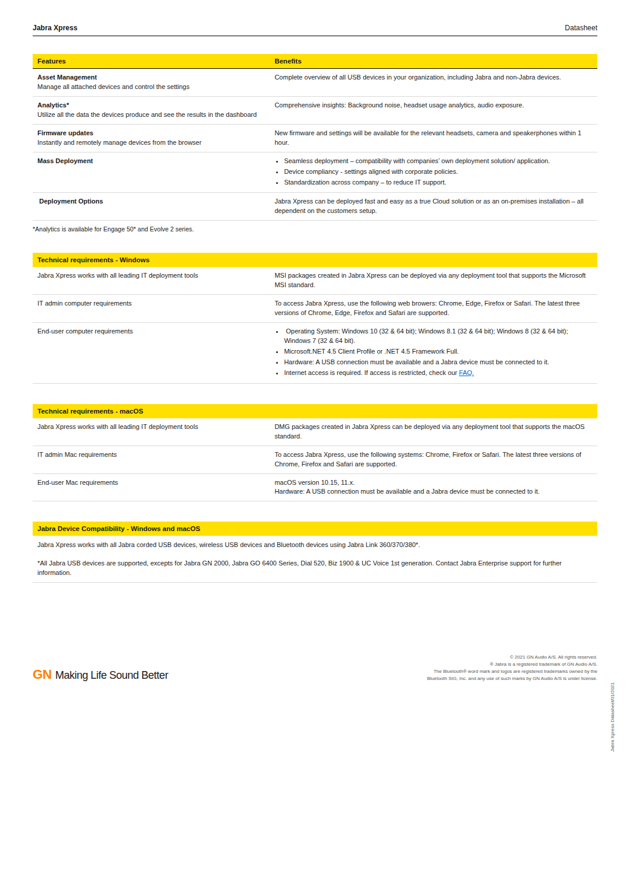Jabra Xpress Datasheet
| Features | Benefits |
| --- | --- |
| Asset Management Manage all attached devices and control the settings | Complete overview of all USB devices in your organization, including Jabra and non-Jabra devices. |
| Analytics* Utilize all the data the devices produce and see the results in the dashboard | Comprehensive insights: Background noise, headset usage analytics, audio exposure. |
| Firmware updates Instantly and remotely manage devices from the browser | New firmware and settings will be available for the relevant headsets, camera and speakerphones within 1 hour. |
| Mass Deployment | Seamless deployment – compatibility with companies’ own deployment solution/ application. Device compliancy - settings aligned with corporate policies. Standardization across company – to reduce IT support. |
| Deployment Options | Jabra Xpress can be deployed fast and easy as a true Cloud solution or as an on-premises installation – all dependent on the customers setup. |
*Analytics is available for Engage 50* and Evolve 2 series.
| Technical requirements - Windows |
| --- |
| Jabra Xpress works with all leading IT deployment tools | MSI packages created in Jabra Xpress can be deployed via any deployment tool that supports the Microsoft MSI standard. |
| IT admin computer requirements | To access Jabra Xpress, use the following web browers: Chrome, Edge, Firefox or Safari. The latest three versions of Chrome, Edge, Firefox and Safari are supported. |
| End-user computer requirements | Operating System: Windows 10 (32 & 64 bit); Windows 8.1 (32 & 64 bit); Windows 8 (32 & 64 bit); Windows 7 (32 & 64 bit). Microsoft.NET 4.5 Client Profile or .NET 4.5 Framework Full. Hardware: A USB connection must be available and a Jabra device must be connected to it. Internet access is required. If access is restricted, check our FAQ. |
| Technical requirements - macOS |
| --- |
| Jabra Xpress works with all leading IT deployment tools | DMG packages created in Jabra Xpress can be deployed via any deployment tool that supports the macOS standard. |
| IT admin Mac requirements | To access Jabra Xpress, use the following systems: Chrome, Firefox or Safari. The latest three versions of Chrome, Firefox and Safari are supported. |
| End-user Mac requirements | macOS version 10.15, 11.x. Hardware: A USB connection must be available and a Jabra device must be connected to it. |
| Jabra Device Compatibility - Windows and macOS |
| --- |
| Jabra Xpress works with all Jabra corded USB devices, wireless USB devices and Bluetooth devices using Jabra Link 360/370/380*. |
| *All Jabra USB devices are supported, excepts for Jabra GN 2000, Jabra GO 6400 Series, Dial 520, Biz 1900 & UC Voice 1st generation. Contact Jabra Enterprise support for further information. |
GN Making Life Sound Better
© 2021 GN Audio A/S. All rights reserved.
® Jabra is a registered trademark of GN Audio A/S.
The Bluetooth® word mark and logos are registered trademarks owned by the
Bluetooth SIG, Inc. and any use of such marks by GN Audio A/S is under license.
Jabra Xpress Datasheet/01/2021